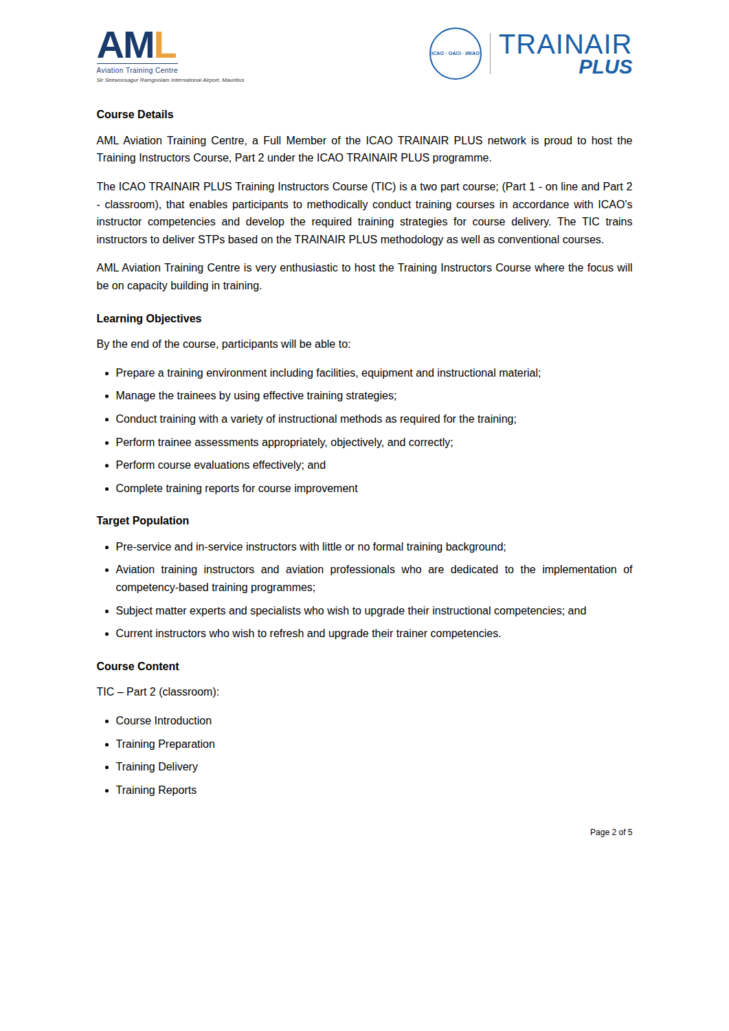AML
Aviation Training Centre
Sir Seewoosagur Ramgoolam International Airport, Mauritius
ICAO · OACI · ИКАО
TRAINAIR PLUS
Course Details
AML Aviation Training Centre, a Full Member of the ICAO TRAINAIR PLUS network is proud to host the Training Instructors Course, Part 2 under the ICAO TRAINAIR PLUS programme.
The ICAO TRAINAIR PLUS Training Instructors Course (TIC) is a two part course; (Part 1 - on line and Part 2 - classroom), that enables participants to methodically conduct training courses in accordance with ICAO's instructor competencies and develop the required training strategies for course delivery. The TIC trains instructors to deliver STPs based on the TRAINAIR PLUS methodology as well as conventional courses.
AML Aviation Training Centre is very enthusiastic to host the Training Instructors Course where the focus will be on capacity building in training.
Learning Objectives
By the end of the course, participants will be able to:
Prepare a training environment including facilities, equipment and instructional material;
Manage the trainees by using effective training strategies;
Conduct training with a variety of instructional methods as required for the training;
Perform trainee assessments appropriately, objectively, and correctly;
Perform course evaluations effectively; and
Complete training reports for course improvement
Target Population
Pre-service and in-service instructors with little or no formal training background;
Aviation training instructors and aviation professionals who are dedicated to the implementation of competency-based training programmes;
Subject matter experts and specialists who wish to upgrade their instructional competencies; and
Current instructors who wish to refresh and upgrade their trainer competencies.
Course Content
TIC – Part 2 (classroom):
Course Introduction
Training Preparation
Training Delivery
Training Reports
Page 2 of 5